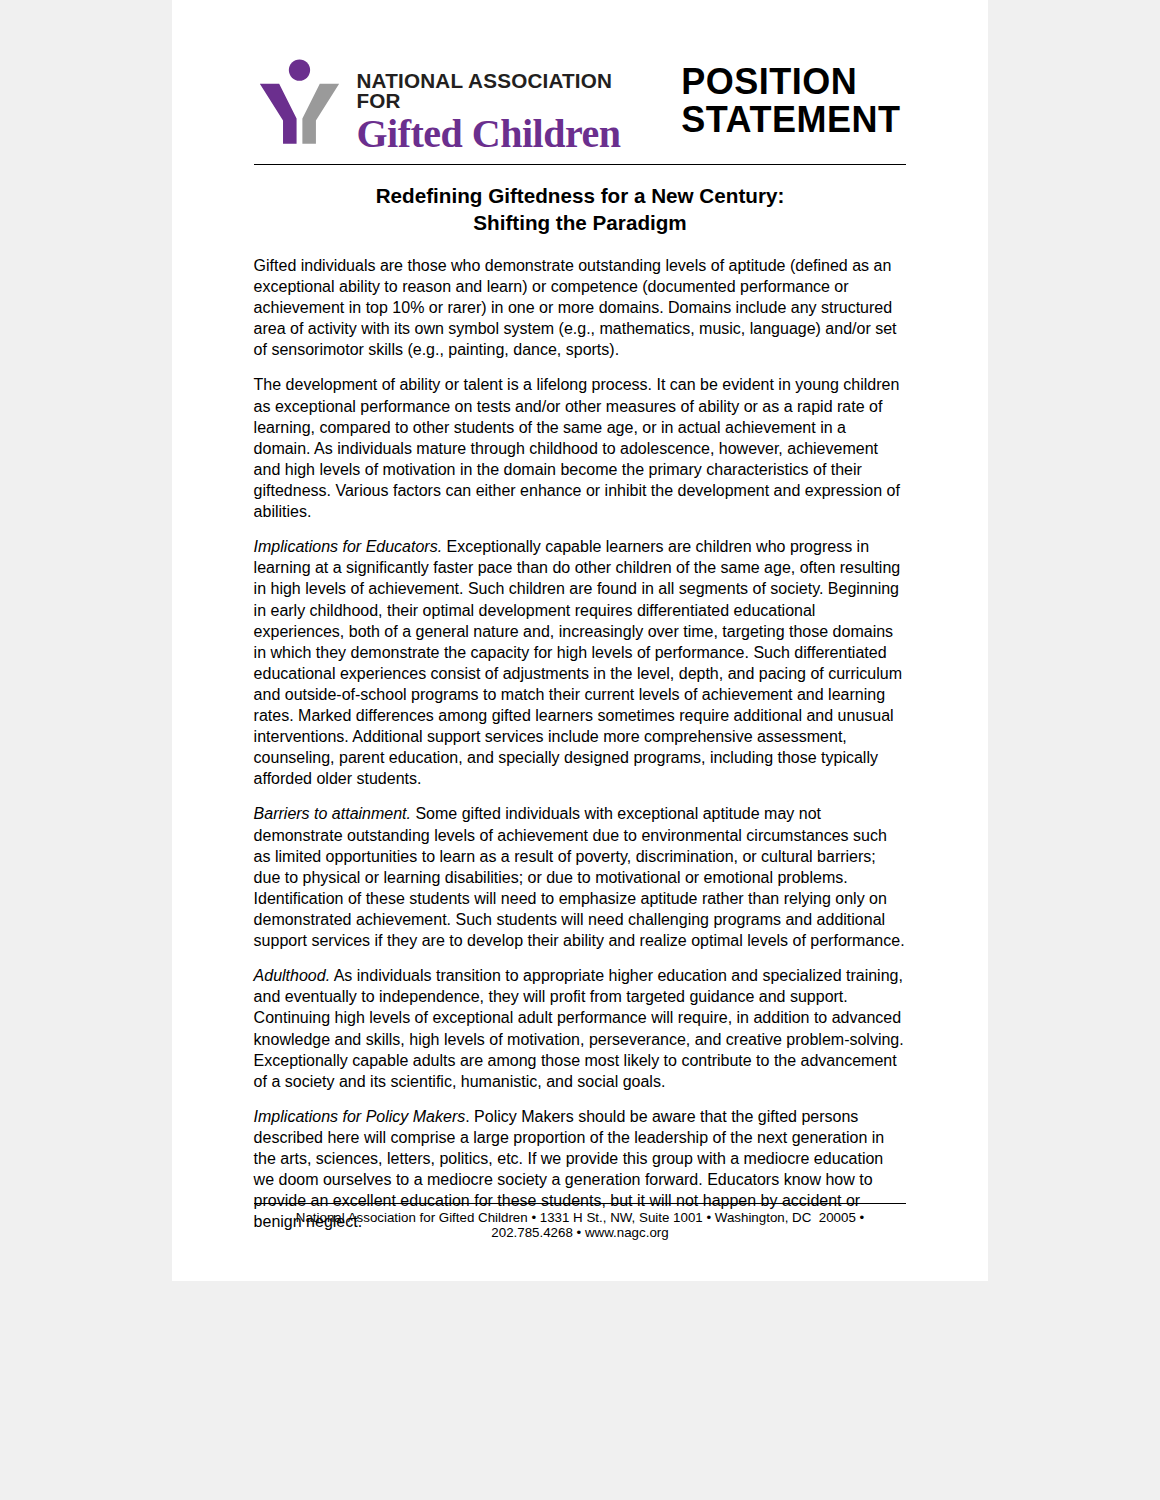National Association for
Gifted Children
POSITION
STATEMENT
Redefining Giftedness for a New Century:
Shifting the Paradigm
Gifted individuals are those who demonstrate outstanding levels of aptitude (defined as an exceptional ability to reason and learn) or competence (documented performance or achievement in top 10% or rarer) in one or more domains. Domains include any structured area of activity with its own symbol system (e.g., mathematics, music, language) and/or set of sensorimotor skills (e.g., painting, dance, sports).
The development of ability or talent is a lifelong process. It can be evident in young children as exceptional performance on tests and/or other measures of ability or as a rapid rate of learning, compared to other students of the same age, or in actual achievement in a domain. As individuals mature through childhood to adolescence, however, achievement and high levels of motivation in the domain become the primary characteristics of their giftedness. Various factors can either enhance or inhibit the development and expression of abilities.
Implications for Educators. Exceptionally capable learners are children who progress in learning at a significantly faster pace than do other children of the same age, often resulting in high levels of achievement. Such children are found in all segments of society. Beginning in early childhood, their optimal development requires differentiated educational experiences, both of a general nature and, increasingly over time, targeting those domains in which they demonstrate the capacity for high levels of performance. Such differentiated educational experiences consist of adjustments in the level, depth, and pacing of curriculum and outside-of-school programs to match their current levels of achievement and learning rates. Marked differences among gifted learners sometimes require additional and unusual interventions. Additional support services include more comprehensive assessment, counseling, parent education, and specially designed programs, including those typically afforded older students.
Barriers to attainment. Some gifted individuals with exceptional aptitude may not demonstrate outstanding levels of achievement due to environmental circumstances such as limited opportunities to learn as a result of poverty, discrimination, or cultural barriers; due to physical or learning disabilities; or due to motivational or emotional problems. Identification of these students will need to emphasize aptitude rather than relying only on demonstrated achievement. Such students will need challenging programs and additional support services if they are to develop their ability and realize optimal levels of performance.
Adulthood. As individuals transition to appropriate higher education and specialized training, and eventually to independence, they will profit from targeted guidance and support. Continuing high levels of exceptional adult performance will require, in addition to advanced knowledge and skills, high levels of motivation, perseverance, and creative problem-solving. Exceptionally capable adults are among those most likely to contribute to the advancement of a society and its scientific, humanistic, and social goals.
Implications for Policy Makers. Policy Makers should be aware that the gifted persons described here will comprise a large proportion of the leadership of the next generation in the arts, sciences, letters, politics, etc. If we provide this group with a mediocre education we doom ourselves to a mediocre society a generation forward. Educators know how to provide an excellent education for these students, but it will not happen by accident or benign neglect.
National Association for Gifted Children • 1331 H St., NW, Suite 1001 • Washington, DC 20005 • 202.785.4268 • www.nagc.org